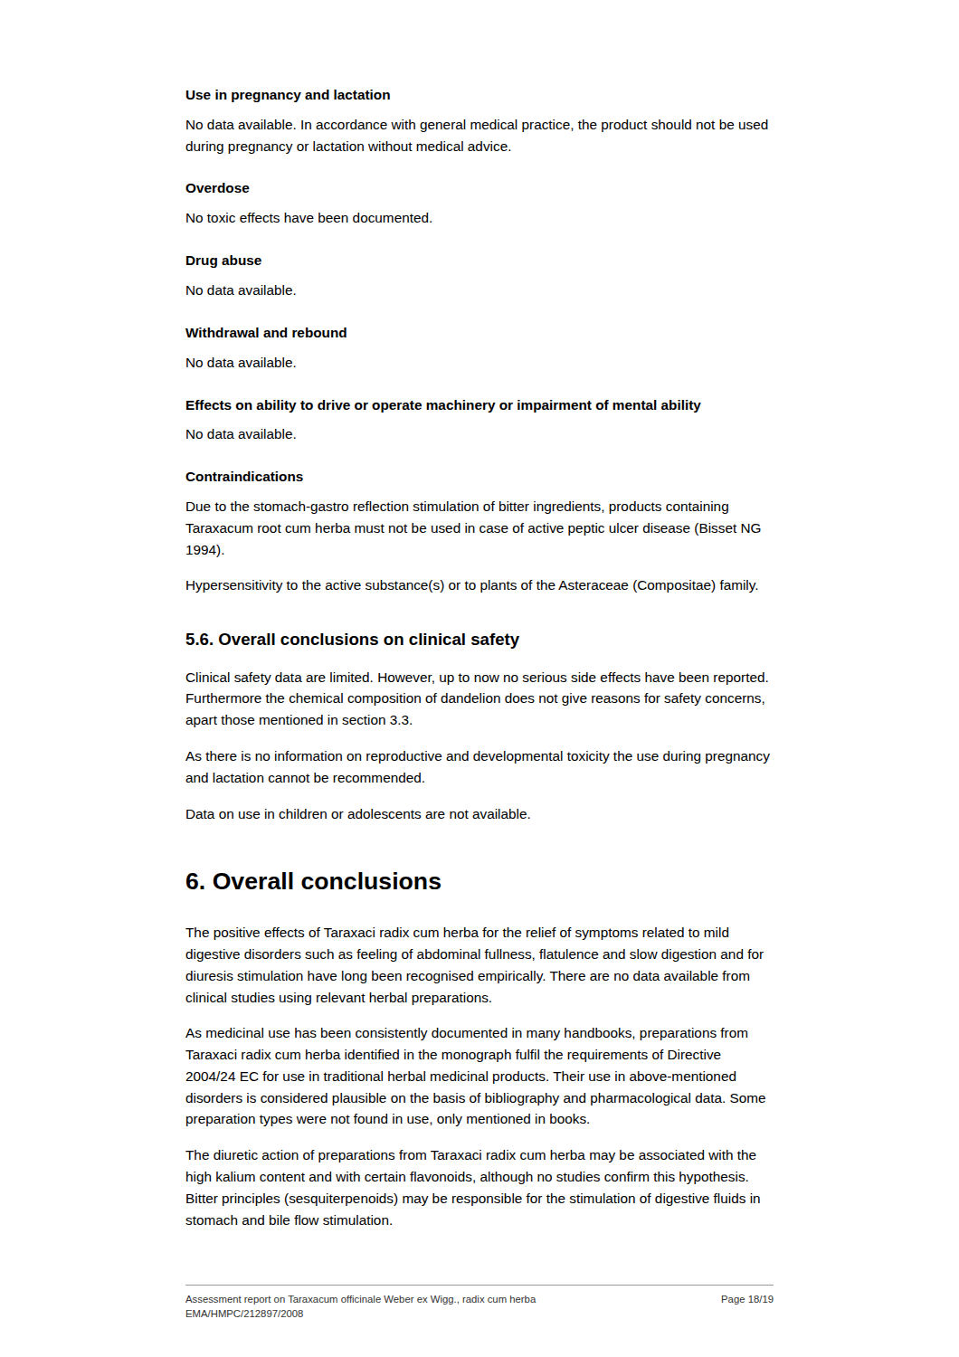Use in pregnancy and lactation
No data available. In accordance with general medical practice, the product should not be used during pregnancy or lactation without medical advice.
Overdose
No toxic effects have been documented.
Drug abuse
No data available.
Withdrawal and rebound
No data available.
Effects on ability to drive or operate machinery or impairment of mental ability
No data available.
Contraindications
Due to the stomach-gastro reflection stimulation of bitter ingredients, products containing Taraxacum root cum herba must not be used in case of active peptic ulcer disease (Bisset NG 1994).
Hypersensitivity to the active substance(s) or to plants of the Asteraceae (Compositae) family.
5.6. Overall conclusions on clinical safety
Clinical safety data are limited. However, up to now no serious side effects have been reported. Furthermore the chemical composition of dandelion does not give reasons for safety concerns, apart those mentioned in section 3.3.
As there is no information on reproductive and developmental toxicity the use during pregnancy and lactation cannot be recommended.
Data on use in children or adolescents are not available.
6. Overall conclusions
The positive effects of Taraxaci radix cum herba for the relief of symptoms related to mild digestive disorders such as feeling of abdominal fullness, flatulence and slow digestion and for diuresis stimulation have long been recognised empirically. There are no data available from clinical studies using relevant herbal preparations.
As medicinal use has been consistently documented in many handbooks, preparations from Taraxaci radix cum herba identified in the monograph fulfil the requirements of Directive 2004/24 EC for use in traditional herbal medicinal products. Their use in above-mentioned disorders is considered plausible on the basis of bibliography and pharmacological data. Some preparation types were not found in use, only mentioned in books.
The diuretic action of preparations from Taraxaci radix cum herba may be associated with the high kalium content and with certain flavonoids, although no studies confirm this hypothesis. Bitter principles (sesquiterpenoids) may be responsible for the stimulation of digestive fluids in stomach and bile flow stimulation.
Assessment report on Taraxacum officinale Weber ex Wigg., radix cum herba
EMA/HMPC/212897/2008
Page 18/19